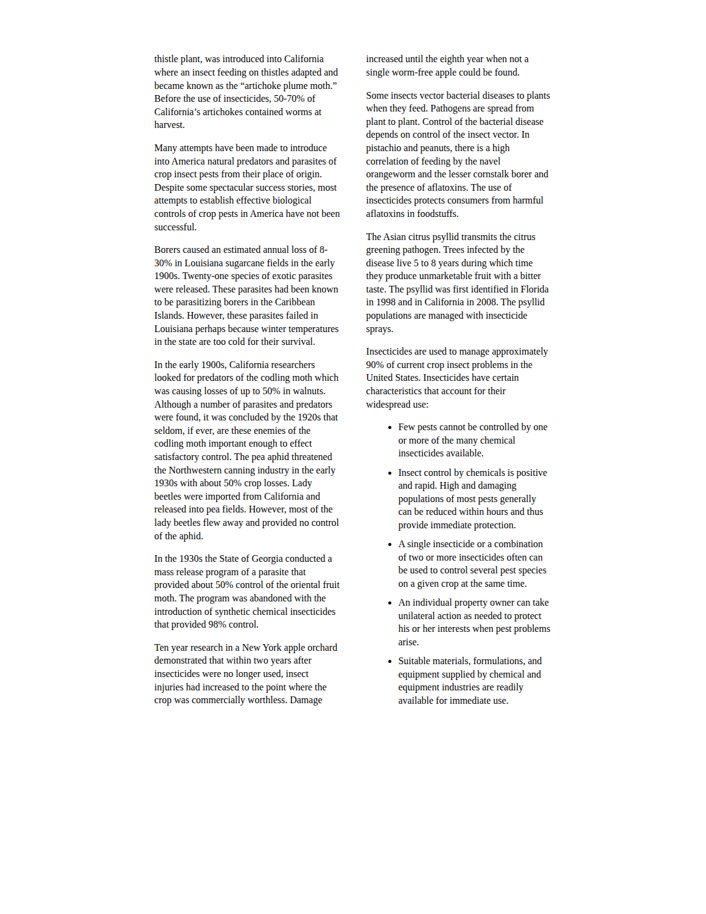thistle plant, was introduced into California where an insect feeding on thistles adapted and became known as the “artichoke plume moth.” Before the use of insecticides, 50-70% of California’s artichokes contained worms at harvest.
Many attempts have been made to introduce into America natural predators and parasites of crop insect pests from their place of origin. Despite some spectacular success stories, most attempts to establish effective biological controls of crop pests in America have not been successful.
Borers caused an estimated annual loss of 8-30% in Louisiana sugarcane fields in the early 1900s. Twenty-one species of exotic parasites were released. These parasites had been known to be parasitizing borers in the Caribbean Islands. However, these parasites failed in Louisiana perhaps because winter temperatures in the state are too cold for their survival.
In the early 1900s, California researchers looked for predators of the codling moth which was causing losses of up to 50% in walnuts. Although a number of parasites and predators were found, it was concluded by the 1920s that seldom, if ever, are these enemies of the codling moth important enough to effect satisfactory control. The pea aphid threatened the Northwestern canning industry in the early 1930s with about 50% crop losses. Lady beetles were imported from California and released into pea fields. However, most of the lady beetles flew away and provided no control of the aphid.
In the 1930s the State of Georgia conducted a mass release program of a parasite that provided about 50% control of the oriental fruit moth. The program was abandoned with the introduction of synthetic chemical insecticides that provided 98% control.
Ten year research in a New York apple orchard demonstrated that within two years after insecticides were no longer used, insect injuries had increased to the point where the crop was commercially worthless. Damage increased until the eighth year when not a single worm-free apple could be found.
Some insects vector bacterial diseases to plants when they feed. Pathogens are spread from plant to plant. Control of the bacterial disease depends on control of the insect vector. In pistachio and peanuts, there is a high correlation of feeding by the navel orangeworm and the lesser cornstalk borer and the presence of aflatoxins. The use of insecticides protects consumers from harmful aflatoxins in foodstuffs.
The Asian citrus psyllid transmits the citrus greening pathogen. Trees infected by the disease live 5 to 8 years during which time they produce unmarketable fruit with a bitter taste. The psyllid was first identified in Florida in 1998 and in California in 2008. The psyllid populations are managed with insecticide sprays.
Insecticides are used to manage approximately 90% of current crop insect problems in the United States. Insecticides have certain characteristics that account for their widespread use:
Few pests cannot be controlled by one or more of the many chemical insecticides available.
Insect control by chemicals is positive and rapid. High and damaging populations of most pests generally can be reduced within hours and thus provide immediate protection.
A single insecticide or a combination of two or more insecticides often can be used to control several pest species on a given crop at the same time.
An individual property owner can take unilateral action as needed to protect his or her interests when pest problems arise.
Suitable materials, formulations, and equipment supplied by chemical and equipment industries are readily available for immediate use.